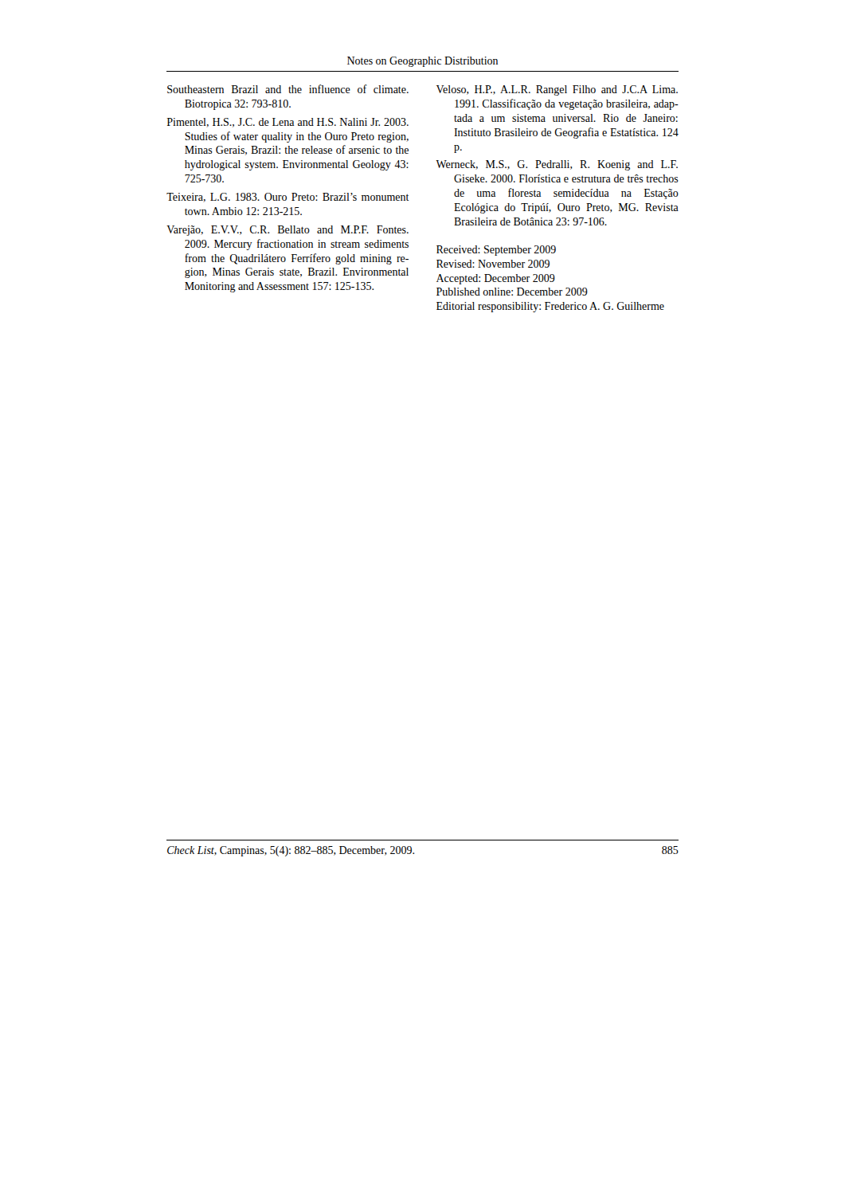Notes on Geographic Distribution
Southeastern Brazil and the influence of climate. Biotropica 32: 793-810.
Pimentel, H.S., J.C. de Lena and H.S. Nalini Jr. 2003. Studies of water quality in the Ouro Preto region, Minas Gerais, Brazil: the release of arsenic to the hydrological system. Environmental Geology 43: 725-730.
Teixeira, L.G. 1983. Ouro Preto: Brazil’s monument town. Ambio 12: 213-215.
Varejão, E.V.V., C.R. Bellato and M.P.F. Fontes. 2009. Mercury fractionation in stream sediments from the Quadrilátero Ferrífero gold mining region, Minas Gerais state, Brazil. Environmental Monitoring and Assessment 157: 125-135.
Veloso, H.P., A.L.R. Rangel Filho and J.C.A Lima. 1991. Classificação da vegetação brasileira, adaptada a um sistema universal. Rio de Janeiro: Instituto Brasileiro de Geografia e Estatística. 124 p.
Werneck, M.S., G. Pedralli, R. Koenig and L.F. Giseke. 2000. Florística e estrutura de três trechos de uma floresta semidecídua na Estação Ecológica do Tripúí, Ouro Preto, MG. Revista Brasileira de Botânica 23: 97-106.
Received: September 2009
Revised: November 2009
Accepted: December 2009
Published online: December 2009
Editorial responsibility: Frederico A. G. Guilherme
Check List, Campinas, 5(4): 882–885, December, 2009.
885